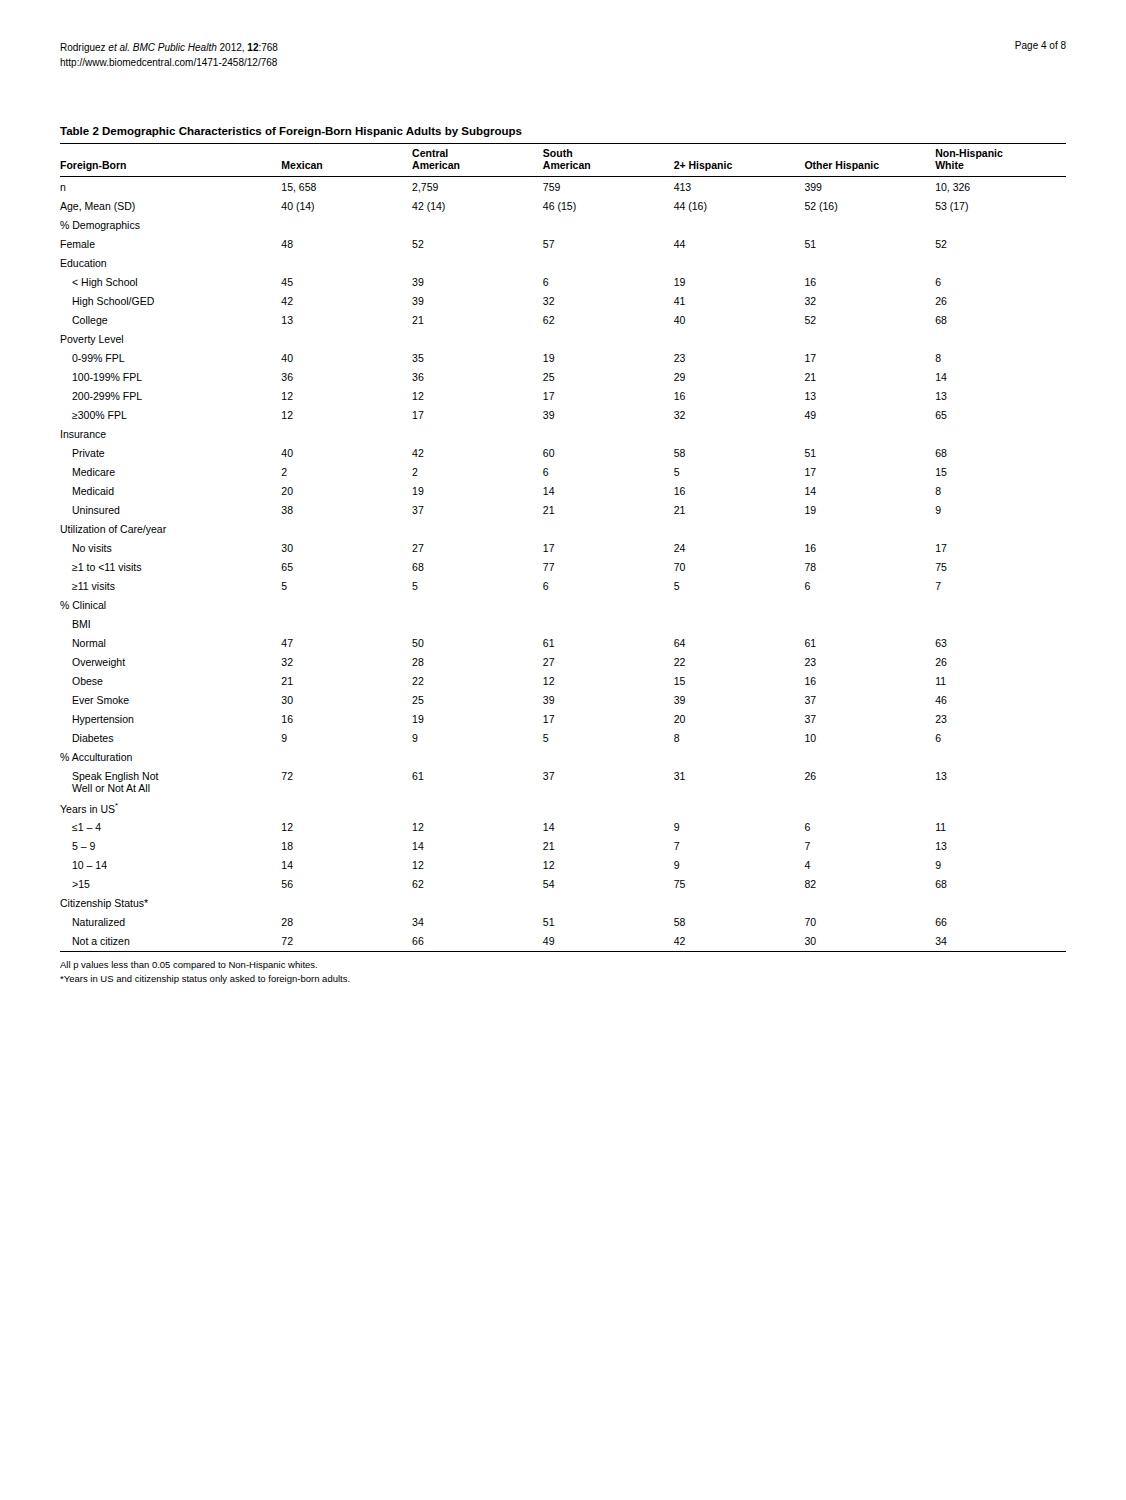Rodriguez et al. BMC Public Health 2012, 12:768
http://www.biomedcentral.com/1471-2458/12/768
Page 4 of 8
Table 2 Demographic Characteristics of Foreign-Born Hispanic Adults by Subgroups
| Foreign-Born | Mexican | Central American | South American | 2+ Hispanic | Other Hispanic | Non-Hispanic White |
| --- | --- | --- | --- | --- | --- | --- |
| n | 15, 658 | 2,759 | 759 | 413 | 399 | 10, 326 |
| Age, Mean (SD) | 40 (14) | 42 (14) | 46 (15) | 44 (16) | 52 (16) | 53 (17) |
| % Demographics | | | | | | |
| Female | 48 | 52 | 57 | 44 | 51 | 52 |
| Education | | | | | | |
| < High School | 45 | 39 | 6 | 19 | 16 | 6 |
| High School/GED | 42 | 39 | 32 | 41 | 32 | 26 |
| College | 13 | 21 | 62 | 40 | 52 | 68 |
| Poverty Level | | | | | | |
| 0-99% FPL | 40 | 35 | 19 | 23 | 17 | 8 |
| 100-199% FPL | 36 | 36 | 25 | 29 | 21 | 14 |
| 200-299% FPL | 12 | 12 | 17 | 16 | 13 | 13 |
| ≥300% FPL | 12 | 17 | 39 | 32 | 49 | 65 |
| Insurance | | | | | | |
| Private | 40 | 42 | 60 | 58 | 51 | 68 |
| Medicare | 2 | 2 | 6 | 5 | 17 | 15 |
| Medicaid | 20 | 19 | 14 | 16 | 14 | 8 |
| Uninsured | 38 | 37 | 21 | 21 | 19 | 9 |
| Utilization of Care/year | | | | | | |
| No visits | 30 | 27 | 17 | 24 | 16 | 17 |
| ≥1 to <11 visits | 65 | 68 | 77 | 70 | 78 | 75 |
| ≥11 visits | 5 | 5 | 6 | 5 | 6 | 7 |
| % Clinical | | | | | | |
| BMI | | | | | | |
| Normal | 47 | 50 | 61 | 64 | 61 | 63 |
| Overweight | 32 | 28 | 27 | 22 | 23 | 26 |
| Obese | 21 | 22 | 12 | 15 | 16 | 11 |
| Ever Smoke | 30 | 25 | 39 | 39 | 37 | 46 |
| Hypertension | 16 | 19 | 17 | 20 | 37 | 23 |
| Diabetes | 9 | 9 | 5 | 8 | 10 | 6 |
| % Acculturation | | | | | | |
| Speak English Not Well or Not At All | 72 | 61 | 37 | 31 | 26 | 13 |
| Years in US * | | | | | | |
| ≤1 – 4 | 12 | 12 | 14 | 9 | 6 | 11 |
| 5 – 9 | 18 | 14 | 21 | 7 | 7 | 13 |
| 10 – 14 | 14 | 12 | 12 | 9 | 4 | 9 |
| >15 | 56 | 62 | 54 | 75 | 82 | 68 |
| Citizenship Status* | | | | | | |
| Naturalized | 28 | 34 | 51 | 58 | 70 | 66 |
| Not a citizen | 72 | 66 | 49 | 42 | 30 | 34 |
All p values less than 0.05 compared to Non-Hispanic whites.
*Years in US and citizenship status only asked to foreign-born adults.